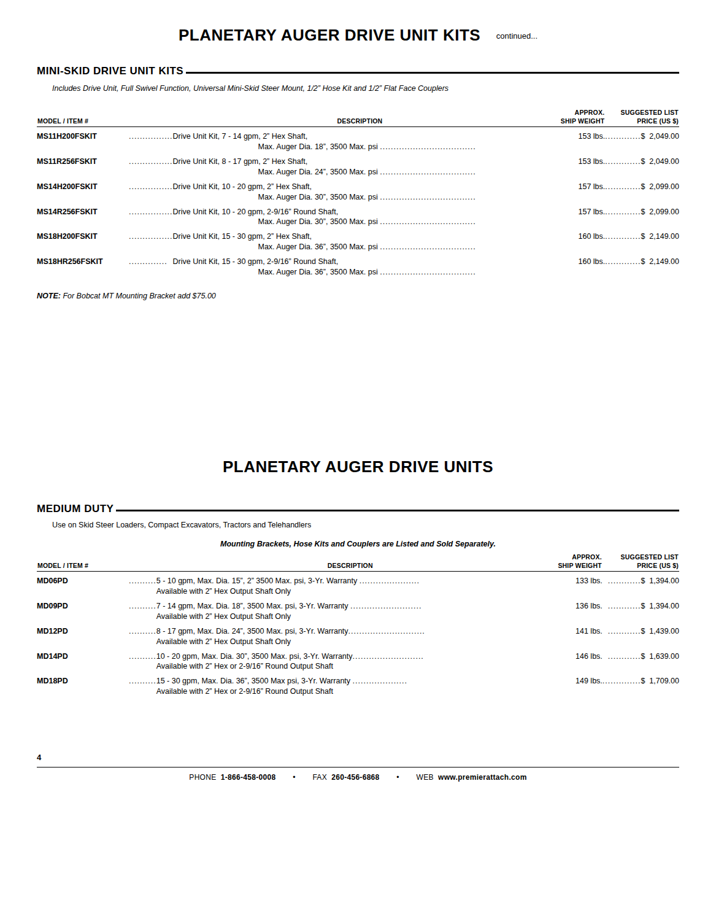PLANETARY AUGER DRIVE UNIT KITS continued...
MINI-SKID DRIVE UNIT KITS
Includes Drive Unit, Full Swivel Function, Universal Mini-Skid Steer Mount, 1/2” Hose Kit and 1/2” Flat Face Couplers
| MODEL / ITEM # | | DESCRIPTION | APPROX. SHIP WEIGHT | SUGGESTED LIST PRICE (US $) |
| --- | --- | --- | --- | --- |
| MS11H200FSKIT | ................ | Drive Unit Kit, 7 - 14 gpm, 2” Hex Shaft, Max. Auger Dia. 18”, 3500 Max. psi ................................... | 153 lbs. | ............. $ 2,049.00 |
| MS11R256FSKIT | ................ | Drive Unit Kit, 8 - 17 gpm, 2” Hex Shaft, Max. Auger Dia. 24”, 3500 Max. psi ................................... | 153 lbs. | ............. $ 2,049.00 |
| MS14H200FSKIT | ................ | Drive Unit Kit, 10 - 20 gpm, 2” Hex Shaft, Max. Auger Dia. 30”, 3500 Max. psi ................................... | 157 lbs. | ............. $ 2,099.00 |
| MS14R256FSKIT | ................ | Drive Unit Kit, 10 - 20 gpm, 2-9/16” Round Shaft, Max. Auger Dia. 30”, 3500 Max. psi ................................... | 157 lbs. | ............. $ 2,099.00 |
| MS18H200FSKIT | ................ | Drive Unit Kit, 15 - 30 gpm, 2” Hex Shaft, Max. Auger Dia. 36”, 3500 Max. psi ................................... | 160 lbs. | ............. $ 2,149.00 |
| MS18HR256FSKIT | .............. | Drive Unit Kit, 15 - 30 gpm, 2-9/16” Round Shaft, Max. Auger Dia. 36”, 3500 Max. psi ................................... | 160 lbs. | ............. $ 2,149.00 |
NOTE: For Bobcat MT Mounting Bracket add $75.00
PLANETARY AUGER DRIVE UNITS
MEDIUM DUTY
Use on Skid Steer Loaders, Compact Excavators, Tractors and Telehandlers
Mounting Brackets, Hose Kits and Couplers are Listed and Sold Separately.
| MODEL / ITEM # | | DESCRIPTION | APPROX. SHIP WEIGHT | SUGGESTED LIST PRICE (US $) |
| --- | --- | --- | --- | --- |
| MD06PD | .......... | 5 - 10 gpm, Max. Dia. 15”, 2” 3500 Max. psi, 3-Yr. Warranty ...................... Available with 2” Hex Output Shaft Only | 133 lbs. | ............ $ 1,394.00 |
| MD09PD | .......... | 7 - 14 gpm, Max. Dia. 18”, 3500 Max. psi, 3-Yr. Warranty .......................... Available with 2” Hex Output Shaft Only | 136 lbs. | ............ $ 1,394.00 |
| MD12PD | .......... | 8 - 17 gpm, Max. Dia. 24”, 3500 Max. psi, 3-Yr. Warranty ............................ Available with 2” Hex Output Shaft Only | 141 lbs. | ............ $ 1,439.00 |
| MD14PD | .......... | 10 - 20 gpm, Max. Dia. 30”, 3500 Max. psi, 3-Yr. Warranty .......................... Available with 2” Hex or 2-9/16” Round Output Shaft | 146 lbs. | ............ $ 1,639.00 |
| MD18PD | .......... | 15 - 30 gpm, Max. Dia. 36”, 3500 Max psi, 3-Yr. Warranty .................... Available with 2” Hex or 2-9/16” Round Output Shaft | 149 lbs. | .............. $ 1,709.00 |
4
PHONE 1-866-458-0008•FAX 260-456-6868•WEB www.premierattach.com